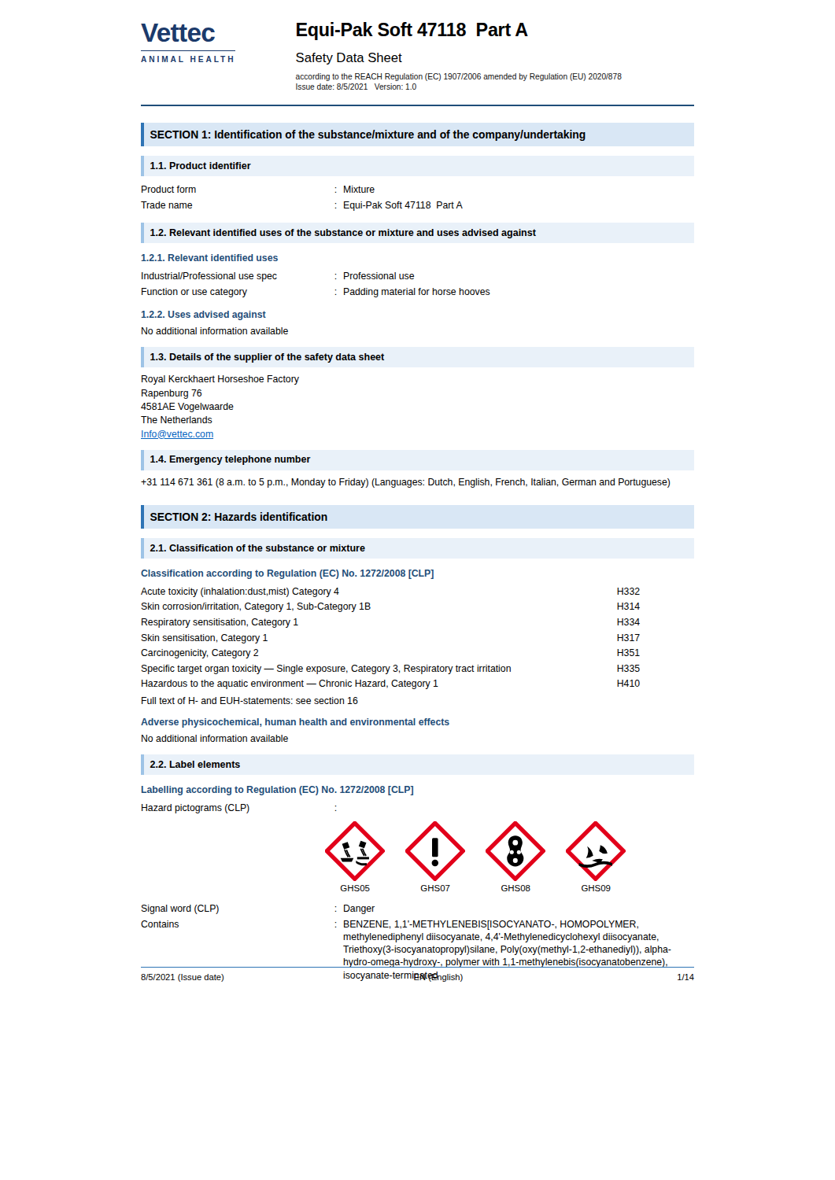Vettec
Animal Health
Equi-Pak Soft 47118 Part A
Safety Data Sheet
according to the REACH Regulation (EC) 1907/2006 amended by Regulation (EU) 2020/878
Issue date: 8/5/2021 Version: 1.0
SECTION 1: Identification of the substance/mixture and of the company/undertaking
1.1. Product identifier
| Product form | : | Mixture |
| Trade name | : | Equi-Pak Soft 47118 Part A |
1.2. Relevant identified uses of the substance or mixture and uses advised against
1.2.1. Relevant identified uses
| Industrial/Professional use spec | : | Professional use |
| Function or use category | : | Padding material for horse hooves |
1.2.2. Uses advised against
No additional information available
1.3. Details of the supplier of the safety data sheet
Royal Kerckhaert Horseshoe Factory
Rapenburg 76
4581AE Vogelwaarde
The Netherlands
Info@vettec.com
1.4. Emergency telephone number
+31 114 671 361 (8 a.m. to 5 p.m., Monday to Friday) (Languages: Dutch, English, French, Italian, German and Portuguese)
SECTION 2: Hazards identification
2.1. Classification of the substance or mixture
Classification according to Regulation (EC) No. 1272/2008 [CLP]
| Acute toxicity (inhalation:dust,mist) Category 4 | H332 |
| Skin corrosion/irritation, Category 1, Sub-Category 1B | H314 |
| Respiratory sensitisation, Category 1 | H334 |
| Skin sensitisation, Category 1 | H317 |
| Carcinogenicity, Category 2 | H351 |
| Specific target organ toxicity — Single exposure, Category 3, Respiratory tract irritation | H335 |
| Hazardous to the aquatic environment — Chronic Hazard, Category 1 | H410 |
Full text of H- and EUH-statements: see section 16
Adverse physicochemical, human health and environmental effects
No additional information available
2.2. Label elements
Labelling according to Regulation (EC) No. 1272/2008 [CLP]
| Hazard pictograms (CLP) | : | |
GHS05
GHS07
GHS08
GHS09
| Signal word (CLP) | : | Danger |
| Contains | : | BENZENE, 1,1'-METHYLENEBIS[ISOCYANATO-, HOMOPOLYMER, methylenediphenyl diisocyanate, 4,4'-Methylenedicyclohexyl diisocyanate, Triethoxy(3-isocyanatopropyl)silane, Poly(oxy(methyl-1,2-ethanediyl)), alpha-hydro-omega-hydroxy-, polymer with 1,1-methylenebis(isocyanatobenzene), isocyanate-terminated |
8/5/2021 (Issue date)
EN (English)
1/14